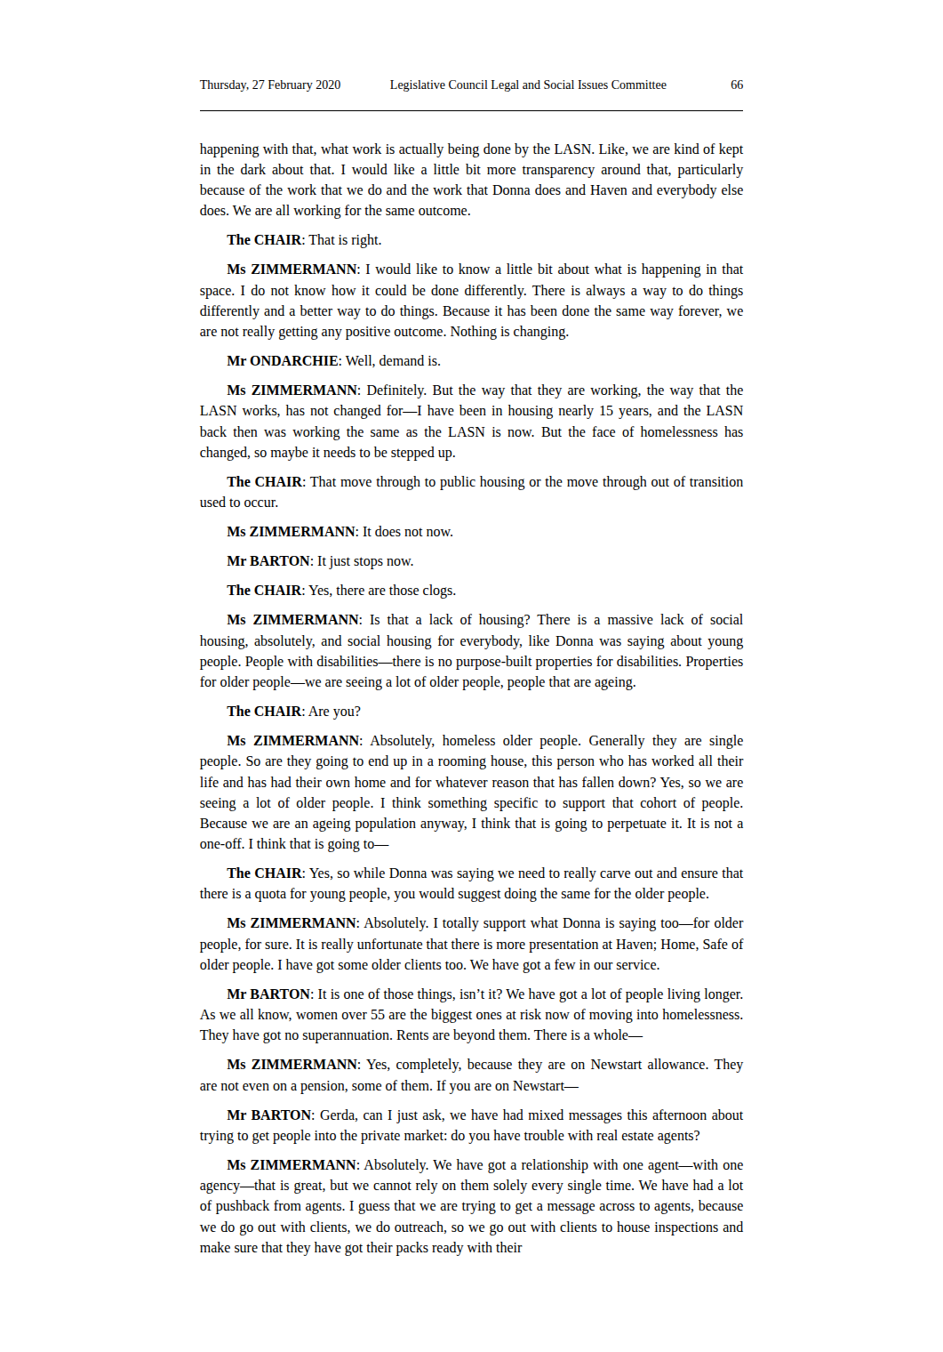Thursday, 27 February 2020 Legislative Council Legal and Social Issues Committee 66
happening with that, what work is actually being done by the LASN. Like, we are kind of kept in the dark about that. I would like a little bit more transparency around that, particularly because of the work that we do and the work that Donna does and Haven and everybody else does. We are all working for the same outcome.
The CHAIR: That is right.
Ms ZIMMERMANN: I would like to know a little bit about what is happening in that space. I do not know how it could be done differently. There is always a way to do things differently and a better way to do things. Because it has been done the same way forever, we are not really getting any positive outcome. Nothing is changing.
Mr ONDARCHIE: Well, demand is.
Ms ZIMMERMANN: Definitely. But the way that they are working, the way that the LASN works, has not changed for—I have been in housing nearly 15 years, and the LASN back then was working the same as the LASN is now. But the face of homelessness has changed, so maybe it needs to be stepped up.
The CHAIR: That move through to public housing or the move through out of transition used to occur.
Ms ZIMMERMANN: It does not now.
Mr BARTON: It just stops now.
The CHAIR: Yes, there are those clogs.
Ms ZIMMERMANN: Is that a lack of housing? There is a massive lack of social housing, absolutely, and social housing for everybody, like Donna was saying about young people. People with disabilities—there is no purpose-built properties for disabilities. Properties for older people—we are seeing a lot of older people, people that are ageing.
The CHAIR: Are you?
Ms ZIMMERMANN: Absolutely, homeless older people. Generally they are single people. So are they going to end up in a rooming house, this person who has worked all their life and has had their own home and for whatever reason that has fallen down? Yes, so we are seeing a lot of older people. I think something specific to support that cohort of people. Because we are an ageing population anyway, I think that is going to perpetuate it. It is not a one-off. I think that is going to—
The CHAIR: Yes, so while Donna was saying we need to really carve out and ensure that there is a quota for young people, you would suggest doing the same for the older people.
Ms ZIMMERMANN: Absolutely. I totally support what Donna is saying too—for older people, for sure. It is really unfortunate that there is more presentation at Haven; Home, Safe of older people. I have got some older clients too. We have got a few in our service.
Mr BARTON: It is one of those things, isn’t it? We have got a lot of people living longer. As we all know, women over 55 are the biggest ones at risk now of moving into homelessness. They have got no superannuation. Rents are beyond them. There is a whole—
Ms ZIMMERMANN: Yes, completely, because they are on Newstart allowance. They are not even on a pension, some of them. If you are on Newstart—
Mr BARTON: Gerda, can I just ask, we have had mixed messages this afternoon about trying to get people into the private market: do you have trouble with real estate agents?
Ms ZIMMERMANN: Absolutely. We have got a relationship with one agent—with one agency—that is great, but we cannot rely on them solely every single time. We have had a lot of pushback from agents. I guess that we are trying to get a message across to agents, because we do go out with clients, we do outreach, so we go out with clients to house inspections and make sure that they have got their packs ready with their